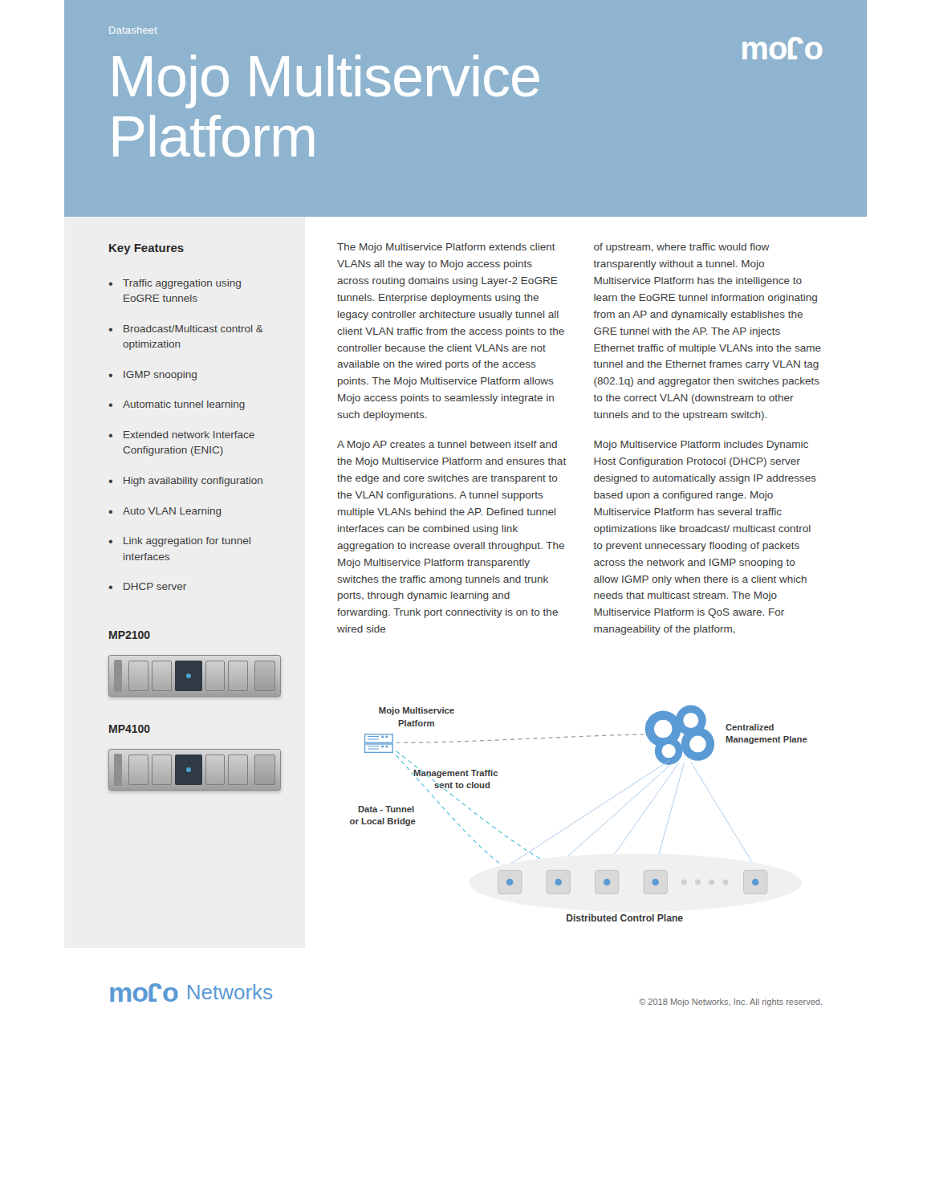Datasheet
Mojo Multiservice Platform
moJo
Key Features
Traffic aggregation using EoGRE tunnels
Broadcast/Multicast control & optimization
IGMP snooping
Automatic tunnel learning
Extended network Interface Configuration (ENIC)
High availability configuration
Auto VLAN Learning
Link aggregation for tunnel interfaces
DHCP server
MP2100
MP4100
The Mojo Multiservice Platform extends client VLANs all the way to Mojo access points across routing domains using Layer-2 EoGRE tunnels. Enterprise deployments using the legacy controller architecture usually tunnel all client VLAN traffic from the access points to the controller because the client VLANs are not available on the wired ports of the access points. The Mojo Multiservice Platform allows Mojo access points to seamlessly integrate in such deployments.
A Mojo AP creates a tunnel between itself and the Mojo Multiservice Platform and ensures that the edge and core switches are transparent to the VLAN configurations. A tunnel supports multiple VLANs behind the AP. Defined tunnel interfaces can be combined using link aggregation to increase overall throughput. The Mojo Multiservice Platform transparently switches the traffic among tunnels and trunk ports, through dynamic learning and forwarding. Trunk port connectivity is on to the wired side
of upstream, where traffic would flow transparently without a tunnel. Mojo Multiservice Platform has the intelligence to learn the EoGRE tunnel information originating from an AP and dynamically establishes the GRE tunnel with the AP. The AP injects Ethernet traffic of multiple VLANs into the same tunnel and the Ethernet frames carry VLAN tag (802.1q) and aggregator then switches packets to the correct VLAN (downstream to other tunnels and to the upstream switch).
Mojo Multiservice Platform includes Dynamic Host Configuration Protocol (DHCP) server designed to automatically assign IP addresses based upon a configured range. Mojo Multiservice Platform has several traffic optimizations like broadcast/ multicast control to prevent unnecessary flooding of packets across the network and IGMP snooping to allow IGMP only when there is a client which needs that multicast stream. The Mojo Multiservice Platform is QoS aware. For manageability of the platform,
Centralized Management Plane Mojo Multiservice Platform Management Traffic sent to cloud Data - Tunnel or Local Bridge Distributed Control Plane
moJo Networks
© 2018 Mojo Networks, Inc. All rights reserved.